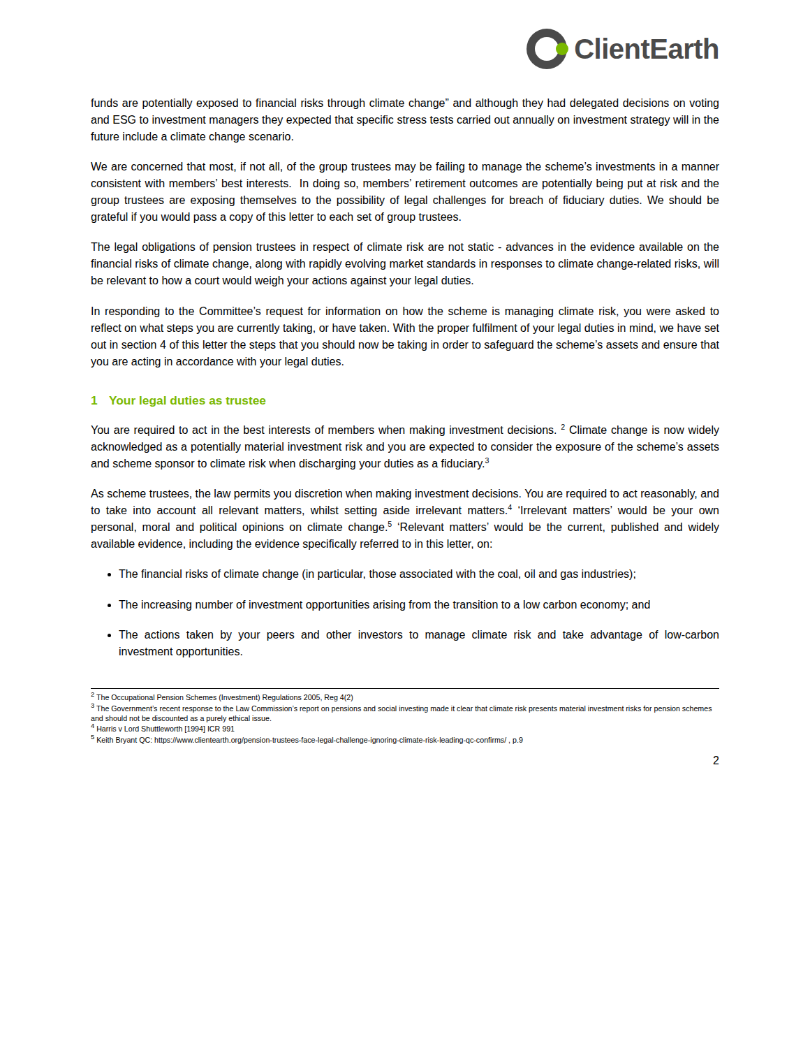Client Earth
funds are potentially exposed to financial risks through climate change” and although they had delegated decisions on voting and ESG to investment managers they expected that specific stress tests carried out annually on investment strategy will in the future include a climate change scenario.
We are concerned that most, if not all, of the group trustees may be failing to manage the scheme’s investments in a manner consistent with members’ best interests. In doing so, members’ retirement outcomes are potentially being put at risk and the group trustees are exposing themselves to the possibility of legal challenges for breach of fiduciary duties. We should be grateful if you would pass a copy of this letter to each set of group trustees.
The legal obligations of pension trustees in respect of climate risk are not static - advances in the evidence available on the financial risks of climate change, along with rapidly evolving market standards in responses to climate change-related risks, will be relevant to how a court would weigh your actions against your legal duties.
In responding to the Committee’s request for information on how the scheme is managing climate risk, you were asked to reflect on what steps you are currently taking, or have taken. With the proper fulfilment of your legal duties in mind, we have set out in section 4 of this letter the steps that you should now be taking in order to safeguard the scheme’s assets and ensure that you are acting in accordance with your legal duties.
1 Your legal duties as trustee
You are required to act in the best interests of members when making investment decisions. 2 Climate change is now widely acknowledged as a potentially material investment risk and you are expected to consider the exposure of the scheme’s assets and scheme sponsor to climate risk when discharging your duties as a fiduciary.3
As scheme trustees, the law permits you discretion when making investment decisions. You are required to act reasonably, and to take into account all relevant matters, whilst setting aside irrelevant matters.4 ‘Irrelevant matters’ would be your own personal, moral and political opinions on climate change.5 ‘Relevant matters’ would be the current, published and widely available evidence, including the evidence specifically referred to in this letter, on:
The financial risks of climate change (in particular, those associated with the coal, oil and gas industries);
The increasing number of investment opportunities arising from the transition to a low carbon economy; and
The actions taken by your peers and other investors to manage climate risk and take advantage of low-carbon investment opportunities.
2 The Occupational Pension Schemes (Investment) Regulations 2005, Reg 4(2)
3 The Government’s recent response to the Law Commission’s report on pensions and social investing made it clear that climate risk presents material investment risks for pension schemes and should not be discounted as a purely ethical issue.
4 Harris v Lord Shuttleworth [1994] ICR 991
5 Keith Bryant QC: https://www.clientearth.org/pension-trustees-face-legal-challenge-ignoring-climate-risk-leading-qc-confirms/ , p.9
2